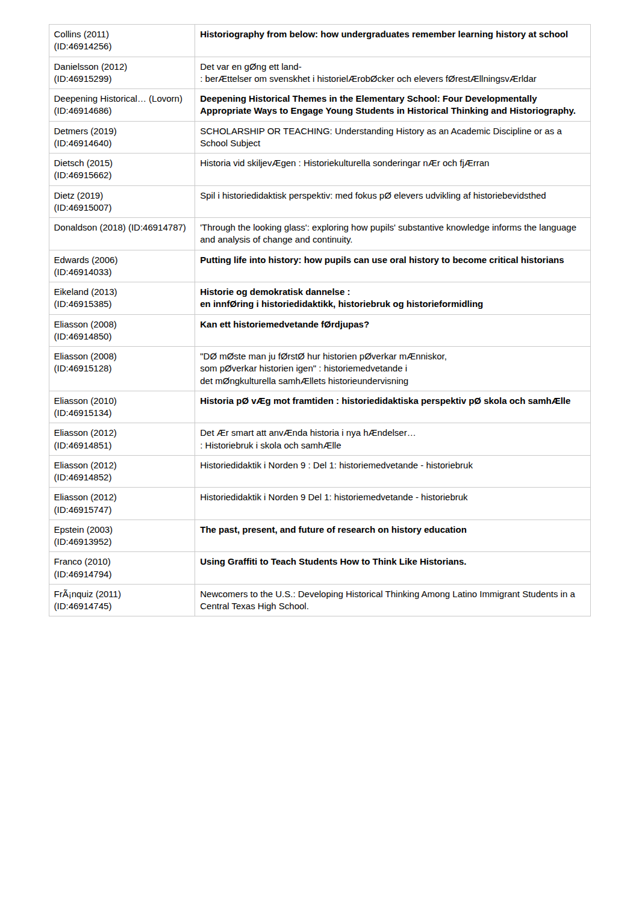| Collins (2011) (ID:46914256) | Historiography from below: how undergraduates remember learning history at school |
| Danielsson (2012) (ID:46915299) | Det var en gØng ett land- : berÆttelser om svenskhet i historielÆrobØcker och elevers fØrestÆllningsvÆrldar |
| Deepening Historical… (Lovorn) (ID:46914686) | Deepening Historical Themes in the Elementary School: Four Developmentally Appropriate Ways to Engage Young Students in Historical Thinking and Historiography. |
| Detmers (2019) (ID:46914640) | SCHOLARSHIP OR TEACHING: Understanding History as an Academic Discipline or as a School Subject |
| Dietsch (2015) (ID:46915662) | Historia vid skiljevÆgen : Historiekulturella sonderingar nÆr och fjÆrran |
| Dietz (2019) (ID:46915007) | Spil i historiedidaktisk perspektiv: med fokus pØ elevers udvikling af historiebevidsthed |
| Donaldson (2018) (ID:46914787) | 'Through the looking glass': exploring how pupils' substantive knowledge informs the language and analysis of change and continuity. |
| Edwards (2006) (ID:46914033) | Putting life into history: how pupils can use oral history to become critical historians |
| Eikeland (2013) (ID:46915385) | Historie og demokratisk dannelse : en innfØring i historiedidaktikk, historiebruk og historieformidling |
| Eliasson (2008) (ID:46914850) | Kan ett historiemedvetande fØrdjupas? |
| Eliasson (2008) (ID:46915128) | "DØ mØste man ju fØrstØ hur historien pØverkar mÆnniskor, som pØverkar historien igen" : historiemedvetande i det mØngkulturella samhÆllets historieundervisning |
| Eliasson (2010) (ID:46915134) | Historia pØ vÆg mot framtiden : historiedidaktiska perspektiv pØ skola och samhÆlle |
| Eliasson (2012) (ID:46914851) | Det Ær smart att anvÆnda historia i nya hÆndelser… : Historiebruk i skola och samhÆlle |
| Eliasson (2012) (ID:46914852) | Historiedidaktik i Norden 9 : Del 1: historiemedvetande - historiebruk |
| Eliasson (2012) (ID:46915747) | Historiedidaktik i Norden 9 Del 1: historiemedvetande - historiebruk |
| Epstein (2003) (ID:46913952) | The past, present, and future of research on history education |
| Franco (2010) (ID:46914794) | Using Graffiti to Teach Students How to Think Like Historians. |
| FrÃ¡nquiz (2011) (ID:46914745) | Newcomers to the U.S.: Developing Historical Thinking Among Latino Immigrant Students in a Central Texas High School. |